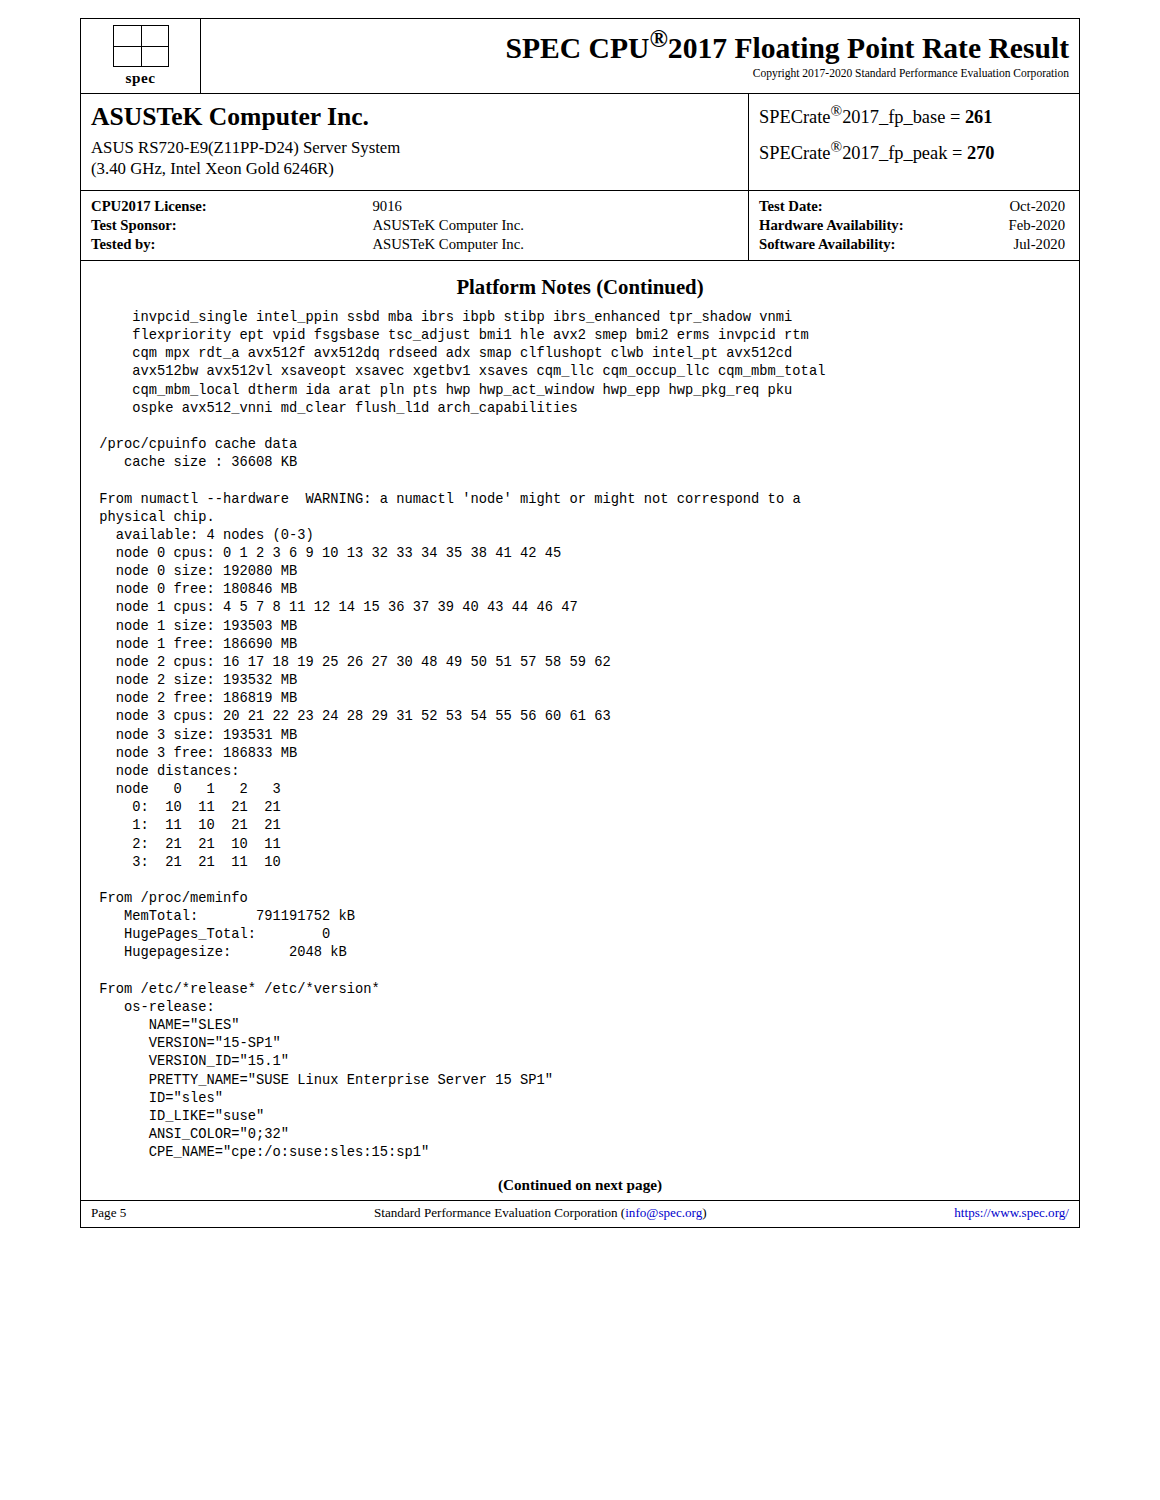spec
SPEC CPU®2017 Floating Point Rate Result
Copyright 2017-2020 Standard Performance Evaluation Corporation
ASUSTeK Computer Inc.
ASUS RS720-E9(Z11PP-D24) Server System
(3.40 GHz, Intel Xeon Gold 6246R)
SPECrate®2017_fp_base = 261
SPECrate®2017_fp_peak = 270
| CPU2017 License: | 9016 |
| Test Sponsor: | ASUSTeK Computer Inc. |
| Tested by: | ASUSTeK Computer Inc. |
| Test Date: | Oct-2020 |
| Hardware Availability: | Feb-2020 |
| Software Availability: | Jul-2020 |
Platform Notes (Continued)
     invpcid_single intel_ppin ssbd mba ibrs ibpb stibp ibrs_enhanced tpr_shadow vnmi
     flexpriority ept vpid fsgsbase tsc_adjust bmi1 hle avx2 smep bmi2 erms invpcid rtm
     cqm mpx rdt_a avx512f avx512dq rdseed adx smap clflushopt clwb intel_pt avx512cd
     avx512bw avx512vl xsaveopt xsavec xgetbv1 xsaves cqm_llc cqm_occup_llc cqm_mbm_total
     cqm_mbm_local dtherm ida arat pln pts hwp hwp_act_window hwp_epp hwp_pkg_req pku
     ospke avx512_vnni md_clear flush_l1d arch_capabilities

 /proc/cpuinfo cache data
    cache size : 36608 KB

 From numactl --hardware  WARNING: a numactl 'node' might or might not correspond to a
 physical chip.
   available: 4 nodes (0-3)
   node 0 cpus: 0 1 2 3 6 9 10 13 32 33 34 35 38 41 42 45
   node 0 size: 192080 MB
   node 0 free: 180846 MB
   node 1 cpus: 4 5 7 8 11 12 14 15 36 37 39 40 43 44 46 47
   node 1 size: 193503 MB
   node 1 free: 186690 MB
   node 2 cpus: 16 17 18 19 25 26 27 30 48 49 50 51 57 58 59 62
   node 2 size: 193532 MB
   node 2 free: 186819 MB
   node 3 cpus: 20 21 22 23 24 28 29 31 52 53 54 55 56 60 61 63
   node 3 size: 193531 MB
   node 3 free: 186833 MB
   node distances:
   node   0   1   2   3
     0:  10  11  21  21
     1:  11  10  21  21
     2:  21  21  10  11
     3:  21  21  11  10

 From /proc/meminfo
    MemTotal:       791191752 kB
    HugePages_Total:        0
    Hugepagesize:       2048 kB

 From /etc/*release* /etc/*version*
    os-release:
       NAME="SLES"
       VERSION="15-SP1"
       VERSION_ID="15.1"
       PRETTY_NAME="SUSE Linux Enterprise Server 15 SP1"
       ID="sles"
       ID_LIKE="suse"
       ANSI_COLOR="0;32"
       CPE_NAME="cpe:/o:suse:sles:15:sp1"
(Continued on next page)
Page 5
Standard Performance Evaluation Corporation (info@spec.org)
https://www.spec.org/